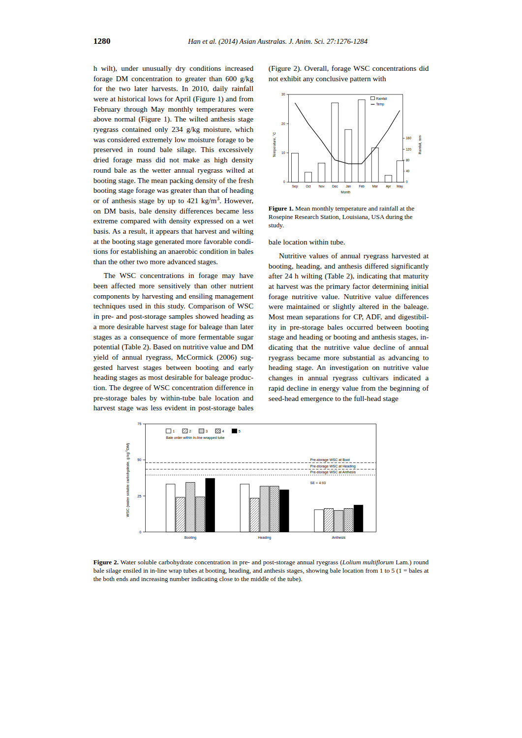1280
Han et al. (2014) Asian Australas. J. Anim. Sci. 27:1276-1284
h wilt), under unusually dry conditions increased forage DM concentration to greater than 600 g/kg for the two later harvests. In 2010, daily rainfall were at historical lows for April (Figure 1) and from February through May monthly temperatures were above normal (Figure 1). The wilted anthesis stage ryegrass contained only 234 g/kg moisture, which was considered extremely low moisture forage to be preserved in round bale silage. This excessively dried forage mass did not make as high density round bale as the wetter annual ryegrass wilted at booting stage. The mean packing density of the fresh booting stage forage was greater than that of heading or of anthesis stage by up to 421 kg/m3. However, on DM basis, bale density differences became less extreme compared with density expressed on a wet basis. As a result, it appears that harvest and wilting at the booting stage generated more favorable conditions for establishing an anaerobic condition in bales than the other two more advanced stages.
The WSC concentrations in forage may have been affected more sensitively than other nutrient components by harvesting and ensiling management techniques used in this study. Comparison of WSC in pre- and post-storage samples showed heading as a more desirable harvest stage for baleage than later stages as a consequence of more fermentable sugar potential (Table 2). Based on nutritive value and DM yield of annual ryegrass, McCormick (2006) suggested harvest stages between booting and early heading stages as most desirable for baleage production. The degree of WSC concentration difference in pre-storage bales by within-tube bale location and harvest stage was less evident in post-storage bales (Figure 2). Overall, forage WSC concentrations did not exhibit any conclusive pattern with
0 10 20 30 Temperature, °C 0 40 80 120 160 Rainfall, mm Sep Oct Nov Dec Jan Feb Mar Apr May Month Rainfall Temp
Figure 1. Mean monthly temperature and rainfall at the Rosepine Research Station, Louisiana, USA during the study.
bale location within tube.
Nutritive values of annual ryegrass harvested at booting, heading, and anthesis differed significantly after 24 h wilting (Table 2), indicating that maturity at harvest was the primary factor determining initial forage nutritive value. Nutritive value differences were maintained or slightly altered in the baleage. Most mean separations for CP, ADF, and digestibility in pre-storage bales occurred between booting stage and heading or booting and anthesis stages, indicating that the nutritive value decline of annual ryegrass became more substantial as advancing to heading stage. An investigation on nutritive value changes in annual ryegrass cultivars indicated a rapid decline in energy value from the beginning of seed-head emergence to the full-head stage
0 25 50 75 WSC (water soluble carbohydrate, g kg-1DM) Pre-storage WSC at Boot Pre-storage WSC at Heading Pre-storage WSC at Anthesis Booting Heading Anthesis 1 2 3 4 5 Bale order within in-line wrapped tube SE = 4.93
Figure 2. Water soluble carbohydrate concentration in pre- and post-storage annual ryegrass (Lolium multiflorum Lam.) round bale silage ensiled in in-line wrap tubes at booting, heading, and anthesis stages, showing bale location from 1 to 5 (1 = bales at the both ends and increasing number indicating close to the middle of the tube).